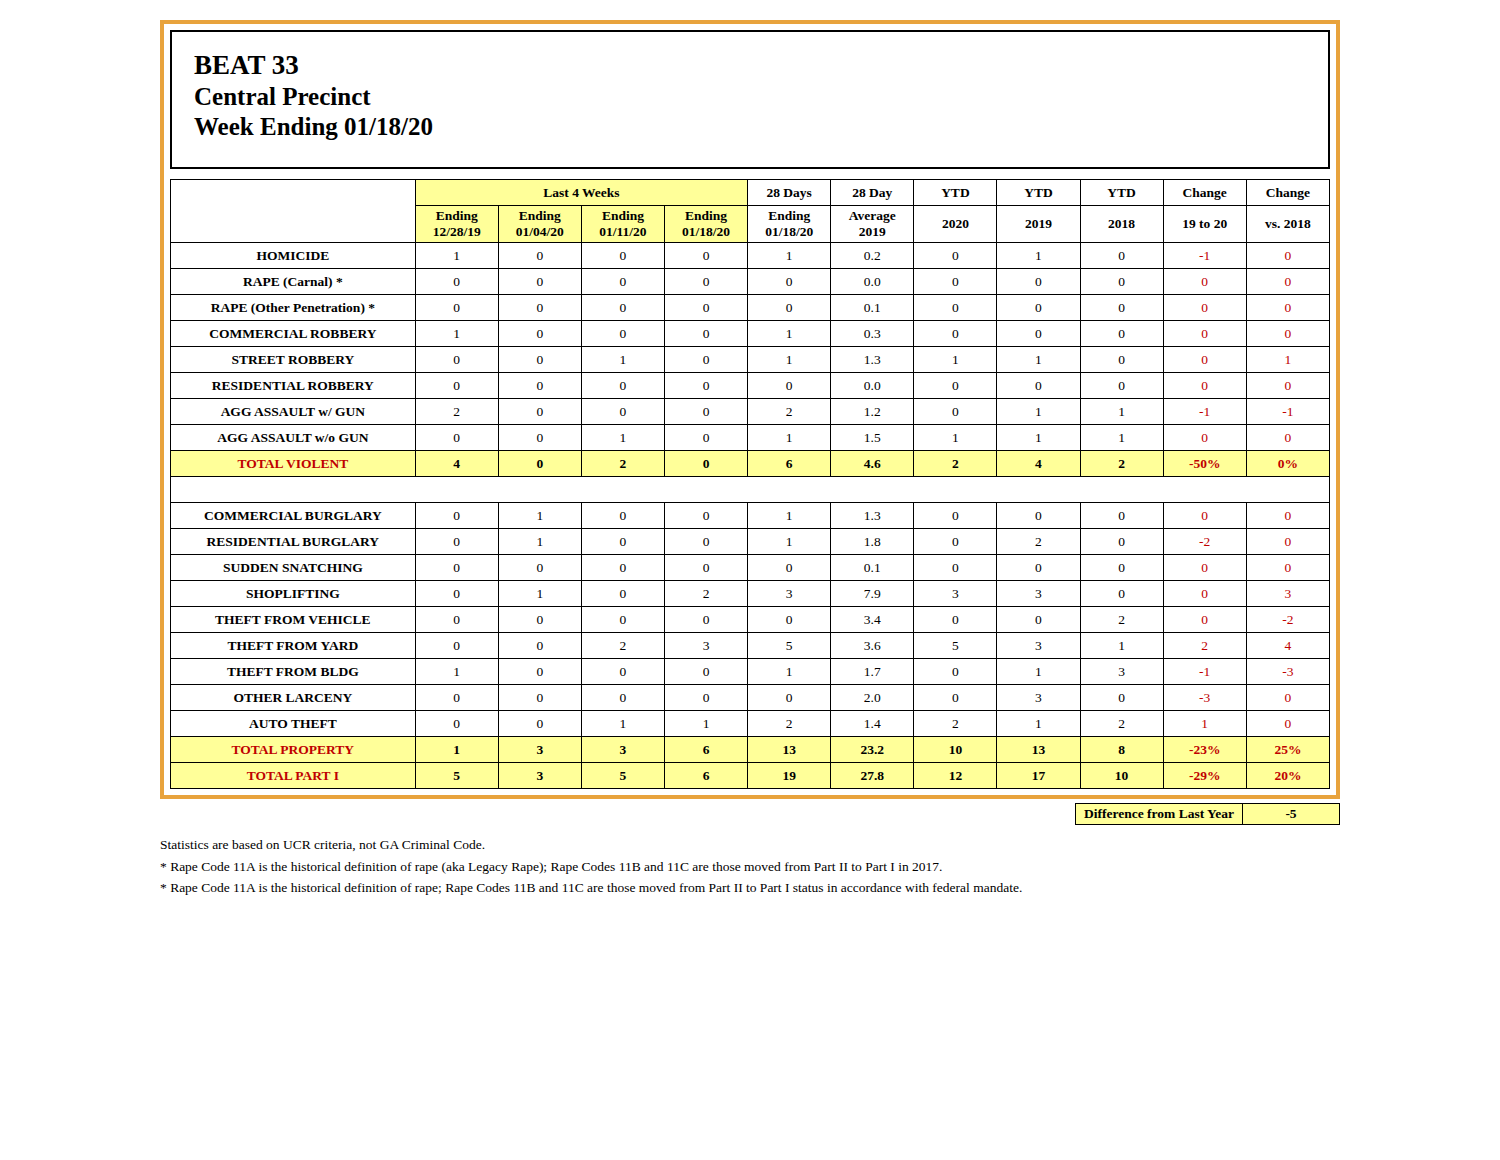BEAT 33
Central Precinct
Week Ending 01/18/20
| | Last 4 Weeks | 28 Days | 28 Day | YTD | YTD | YTD | Change | Change |
| --- | --- | --- | --- | --- | --- | --- | --- | --- |
| Ending 12/28/19 | Ending 01/04/20 | Ending 01/11/20 | Ending 01/18/20 | Ending 01/18/20 | Average 2019 | 2020 | 2019 | 2018 | 19 to 20 | vs. 2018 |
| HOMICIDE | 1 | 0 | 0 | 0 | 1 | 0.2 | 0 | 1 | 0 | -1 | 0 |
| RAPE (Carnal) * | 0 | 0 | 0 | 0 | 0 | 0.0 | 0 | 0 | 0 | 0 | 0 |
| RAPE (Other Penetration) * | 0 | 0 | 0 | 0 | 0 | 0.1 | 0 | 0 | 0 | 0 | 0 |
| COMMERCIAL ROBBERY | 1 | 0 | 0 | 0 | 1 | 0.3 | 0 | 0 | 0 | 0 | 0 |
| STREET ROBBERY | 0 | 0 | 1 | 0 | 1 | 1.3 | 1 | 1 | 0 | 0 | 1 |
| RESIDENTIAL ROBBERY | 0 | 0 | 0 | 0 | 0 | 0.0 | 0 | 0 | 0 | 0 | 0 |
| AGG ASSAULT w/ GUN | 2 | 0 | 0 | 0 | 2 | 1.2 | 0 | 1 | 1 | -1 | -1 |
| AGG ASSAULT w/o GUN | 0 | 0 | 1 | 0 | 1 | 1.5 | 1 | 1 | 1 | 0 | 0 |
| TOTAL VIOLENT | 4 | 0 | 2 | 0 | 6 | 4.6 | 2 | 4 | 2 | -50% | 0% |
| COMMERCIAL BURGLARY | 0 | 1 | 0 | 0 | 1 | 1.3 | 0 | 0 | 0 | 0 | 0 |
| RESIDENTIAL BURGLARY | 0 | 1 | 0 | 0 | 1 | 1.8 | 0 | 2 | 0 | -2 | 0 |
| SUDDEN SNATCHING | 0 | 0 | 0 | 0 | 0 | 0.1 | 0 | 0 | 0 | 0 | 0 |
| SHOPLIFTING | 0 | 1 | 0 | 2 | 3 | 7.9 | 3 | 3 | 0 | 0 | 3 |
| THEFT FROM VEHICLE | 0 | 0 | 0 | 0 | 0 | 3.4 | 0 | 0 | 2 | 0 | -2 |
| THEFT FROM YARD | 0 | 0 | 2 | 3 | 5 | 3.6 | 5 | 3 | 1 | 2 | 4 |
| THEFT FROM BLDG | 1 | 0 | 0 | 0 | 1 | 1.7 | 0 | 1 | 3 | -1 | -3 |
| OTHER LARCENY | 0 | 0 | 0 | 0 | 0 | 2.0 | 0 | 3 | 0 | -3 | 0 |
| AUTO THEFT | 0 | 0 | 1 | 1 | 2 | 1.4 | 2 | 1 | 2 | 1 | 0 |
| TOTAL PROPERTY | 1 | 3 | 3 | 6 | 13 | 23.2 | 10 | 13 | 8 | -23% | 25% |
| TOTAL PART I | 5 | 3 | 5 | 6 | 19 | 27.8 | 12 | 17 | 10 | -29% | 20% |
Difference from Last Year
-5
Statistics are based on UCR criteria, not GA Criminal Code.
* Rape Code 11A is the historical definition of rape (aka Legacy Rape); Rape Codes 11B and 11C are those moved from Part II to Part I in 2017.
* Rape Code 11A is the historical definition of rape; Rape Codes 11B and 11C are those moved from Part II to Part I status in accordance with federal mandate.